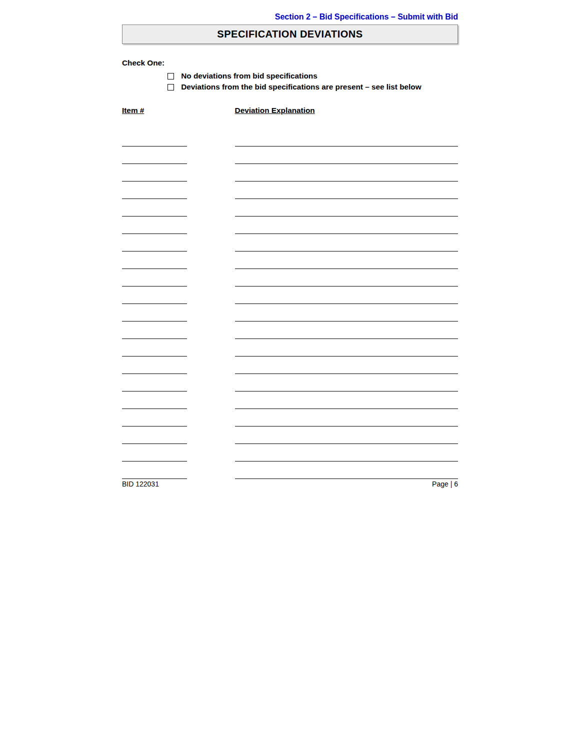Section 2 – Bid Specifications – Submit with Bid
SPECIFICATION DEVIATIONS
Check One:
No deviations from bid specifications
Deviations from the bid specifications are present – see list below
| Item # | | Deviation Explanation |
| --- | --- | --- |
BID 122031
Page | 6